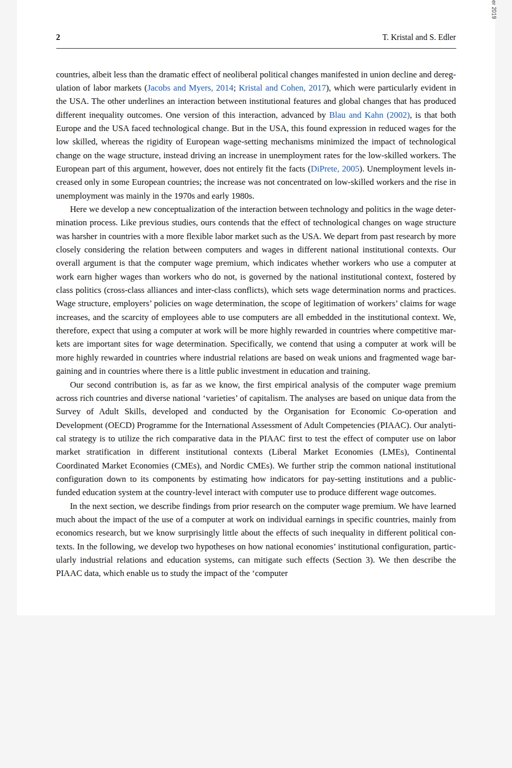Downloaded from https://academic.oup.com/ser/advance-article-abstract/doi/10.1093/ser/mwz049/5632020 by Haifa University Library user on 24 November 2019
2 T. Kristal and S. Edler
countries, albeit less than the dramatic effect of neoliberal political changes manifested in union decline and deregulation of labor markets (Jacobs and Myers, 2014; Kristal and Cohen, 2017), which were particularly evident in the USA. The other underlines an interaction between institutional features and global changes that has produced different inequality outcomes. One version of this interaction, advanced by Blau and Kahn (2002), is that both Europe and the USA faced technological change. But in the USA, this found expression in reduced wages for the low skilled, whereas the rigidity of European wage-setting mechanisms minimized the impact of technological change on the wage structure, instead driving an increase in unemployment rates for the low-skilled workers. The European part of this argument, however, does not entirely fit the facts (DiPrete, 2005). Unemployment levels increased only in some European countries; the increase was not concentrated on low-skilled workers and the rise in unemployment was mainly in the 1970s and early 1980s.
Here we develop a new conceptualization of the interaction between technology and politics in the wage determination process. Like previous studies, ours contends that the effect of technological changes on wage structure was harsher in countries with a more flexible labor market such as the USA. We depart from past research by more closely considering the relation between computers and wages in different national institutional contexts. Our overall argument is that the computer wage premium, which indicates whether workers who use a computer at work earn higher wages than workers who do not, is governed by the national institutional context, fostered by class politics (cross-class alliances and inter-class conflicts), which sets wage determination norms and practices. Wage structure, employers’ policies on wage determination, the scope of legitimation of workers’ claims for wage increases, and the scarcity of employees able to use computers are all embedded in the institutional context. We, therefore, expect that using a computer at work will be more highly rewarded in countries where competitive markets are important sites for wage determination. Specifically, we contend that using a computer at work will be more highly rewarded in countries where industrial relations are based on weak unions and fragmented wage bargaining and in countries where there is a little public investment in education and training.
Our second contribution is, as far as we know, the first empirical analysis of the computer wage premium across rich countries and diverse national ‘varieties’ of capitalism. The analyses are based on unique data from the Survey of Adult Skills, developed and conducted by the Organisation for Economic Co-operation and Development (OECD) Programme for the International Assessment of Adult Competencies (PIAAC). Our analytical strategy is to utilize the rich comparative data in the PIAAC first to test the effect of computer use on labor market stratification in different institutional contexts (Liberal Market Economies (LMEs), Continental Coordinated Market Economies (CMEs), and Nordic CMEs). We further strip the common national institutional configuration down to its components by estimating how indicators for pay-setting institutions and a public-funded education system at the country-level interact with computer use to produce different wage outcomes.
In the next section, we describe findings from prior research on the computer wage premium. We have learned much about the impact of the use of a computer at work on individual earnings in specific countries, mainly from economics research, but we know surprisingly little about the effects of such inequality in different political contexts. In the following, we develop two hypotheses on how national economies’ institutional configuration, particularly industrial relations and education systems, can mitigate such effects (Section 3). We then describe the PIAAC data, which enable us to study the impact of the ‘computer